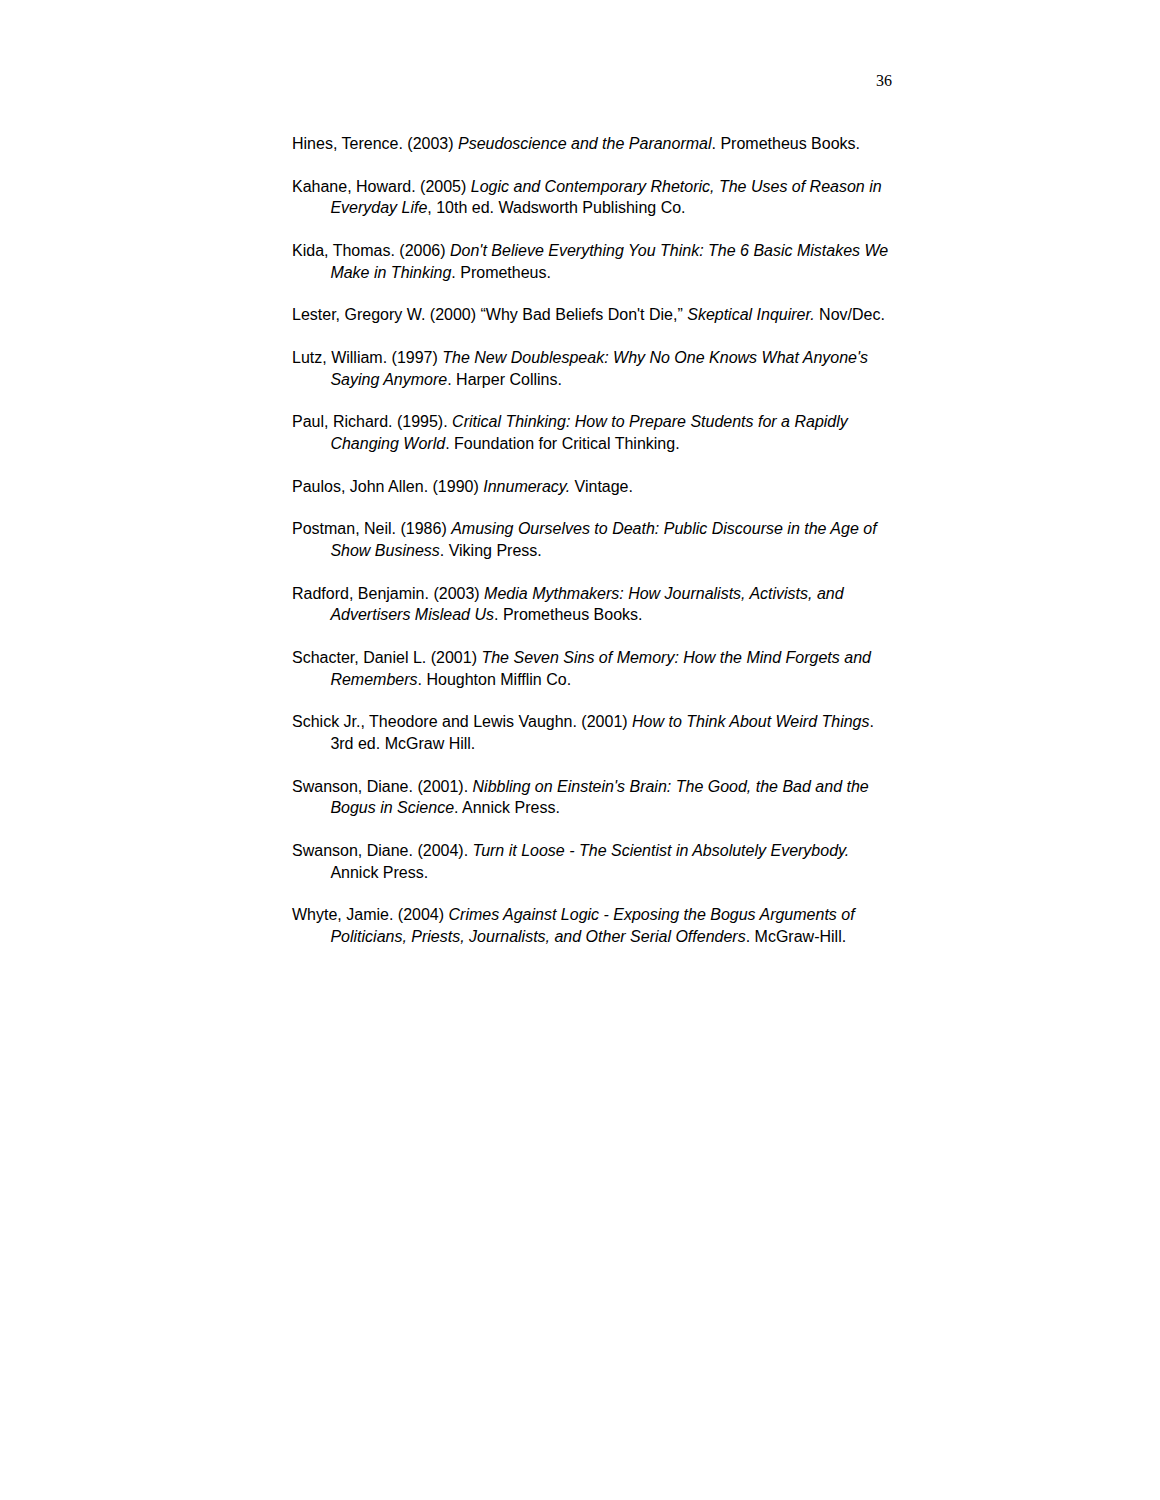36
Hines, Terence. (2003) Pseudoscience and the Paranormal. Prometheus Books.
Kahane, Howard. (2005) Logic and Contemporary Rhetoric, The Uses of Reason in Everyday Life, 10th ed. Wadsworth Publishing Co.
Kida, Thomas. (2006) Don't Believe Everything You Think: The 6 Basic Mistakes We Make in Thinking. Prometheus.
Lester, Gregory W. (2000) “Why Bad Beliefs Don't Die,” Skeptical Inquirer. Nov/Dec.
Lutz, William. (1997) The New Doublespeak: Why No One Knows What Anyone's Saying Anymore. Harper Collins.
Paul, Richard. (1995). Critical Thinking: How to Prepare Students for a Rapidly Changing World. Foundation for Critical Thinking.
Paulos, John Allen. (1990) Innumeracy. Vintage.
Postman, Neil. (1986) Amusing Ourselves to Death: Public Discourse in the Age of Show Business. Viking Press.
Radford, Benjamin. (2003) Media Mythmakers: How Journalists, Activists, and Advertisers Mislead Us. Prometheus Books.
Schacter, Daniel L. (2001) The Seven Sins of Memory: How the Mind Forgets and Remembers. Houghton Mifflin Co.
Schick Jr., Theodore and Lewis Vaughn. (2001) How to Think About Weird Things. 3rd ed. McGraw Hill.
Swanson, Diane. (2001). Nibbling on Einstein's Brain: The Good, the Bad and the Bogus in Science. Annick Press.
Swanson, Diane. (2004). Turn it Loose - The Scientist in Absolutely Everybody. Annick Press.
Whyte, Jamie. (2004) Crimes Against Logic - Exposing the Bogus Arguments of Politicians, Priests, Journalists, and Other Serial Offenders. McGraw-Hill.